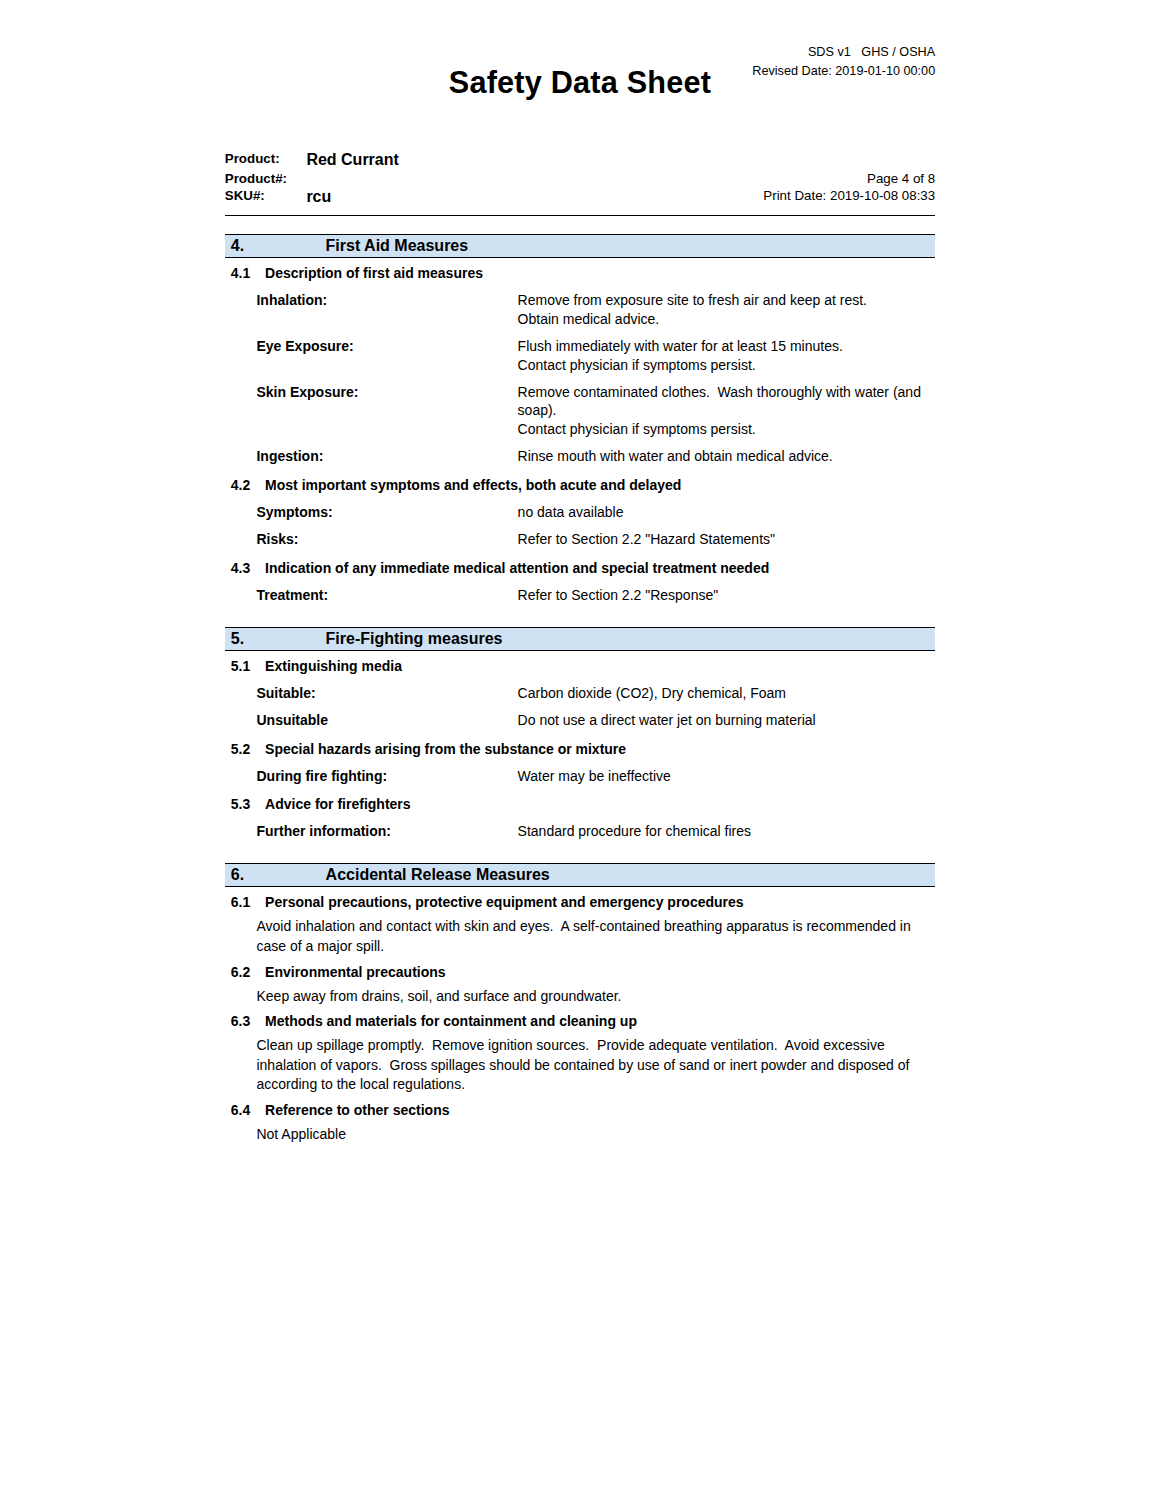SDS v1 GHS / OSHA
Revised Date: 2019-01-10 00:00
Safety Data Sheet
| Product: | Red Currant | |
| Product#: | | Page 4 of 8 |
| SKU#: | rcu | Print Date: 2019-10-08 08:33 |
4. First Aid Measures
4.1 Description of first aid measures
| Inhalation: | Remove from exposure site to fresh air and keep at rest. Obtain medical advice. |
| Eye Exposure: | Flush immediately with water for at least 15 minutes. Contact physician if symptoms persist. |
| Skin Exposure: | Remove contaminated clothes. Wash thoroughly with water (and soap). Contact physician if symptoms persist. |
| Ingestion: | Rinse mouth with water and obtain medical advice. |
4.2 Most important symptoms and effects, both acute and delayed
| Symptoms: | no data available |
| Risks: | Refer to Section 2.2 "Hazard Statements" |
4.3 Indication of any immediate medical attention and special treatment needed
| Treatment: | Refer to Section 2.2 "Response" |
5. Fire-Fighting measures
5.1 Extinguishing media
| Suitable: | Carbon dioxide (CO2), Dry chemical, Foam |
| Unsuitable | Do not use a direct water jet on burning material |
5.2 Special hazards arising from the substance or mixture
| During fire fighting: | Water may be ineffective |
5.3 Advice for firefighters
| Further information: | Standard procedure for chemical fires |
6. Accidental Release Measures
6.1 Personal precautions, protective equipment and emergency procedures
Avoid inhalation and contact with skin and eyes. A self-contained breathing apparatus is recommended in case of a major spill.
6.2 Environmental precautions
Keep away from drains, soil, and surface and groundwater.
6.3 Methods and materials for containment and cleaning up
Clean up spillage promptly. Remove ignition sources. Provide adequate ventilation. Avoid excessive inhalation of vapors. Gross spillages should be contained by use of sand or inert powder and disposed of according to the local regulations.
6.4 Reference to other sections
Not Applicable